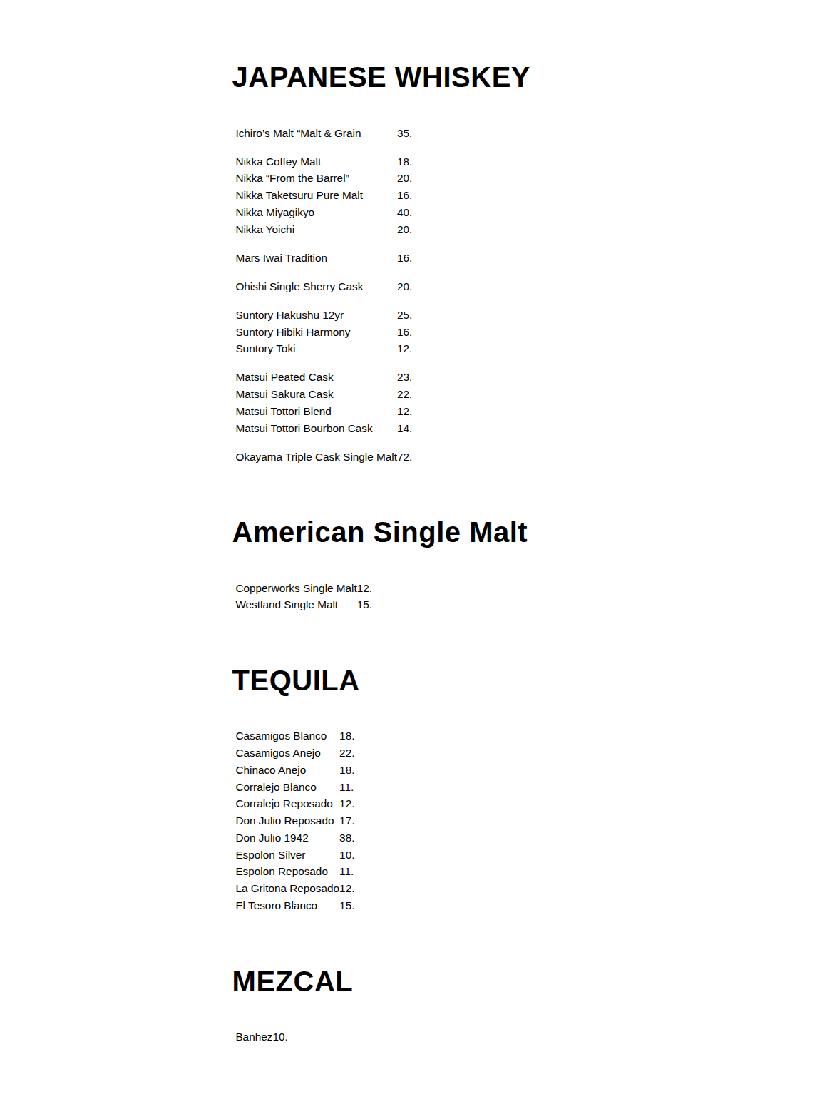JAPANESE WHISKEY
| Ichiro’s Malt “Malt & Grain | 35. |
| Nikka Coffey Malt | 18. |
| Nikka “From the Barrel” | 20. |
| Nikka Taketsuru Pure Malt | 16. |
| Nikka Miyagikyo | 40. |
| Nikka Yoichi | 20. |
| Mars Iwai Tradition | 16. |
| Ohishi Single Sherry Cask | 20. |
| Suntory Hakushu 12yr | 25. |
| Suntory Hibiki Harmony | 16. |
| Suntory Toki | 12. |
| Matsui Peated Cask | 23. |
| Matsui Sakura Cask | 22. |
| Matsui Tottori Blend | 12. |
| Matsui Tottori Bourbon Cask | 14. |
| Okayama Triple Cask Single Malt | 72. |
American Single Malt
| Copperworks Single Malt | 12. |
| Westland Single Malt | 15. |
TEQUILA
| Casamigos Blanco | 18. |
| Casamigos Anejo | 22. |
| Chinaco Anejo | 18. |
| Corralejo Blanco | 11. |
| Corralejo Reposado | 12. |
| Don Julio Reposado | 17. |
| Don Julio 1942 | 38. |
| Espolon Silver | 10. |
| Espolon Reposado | 11. |
| La Gritona Reposado | 12. |
| El Tesoro Blanco | 15. |
MEZCAL
| Banhez | 10. |